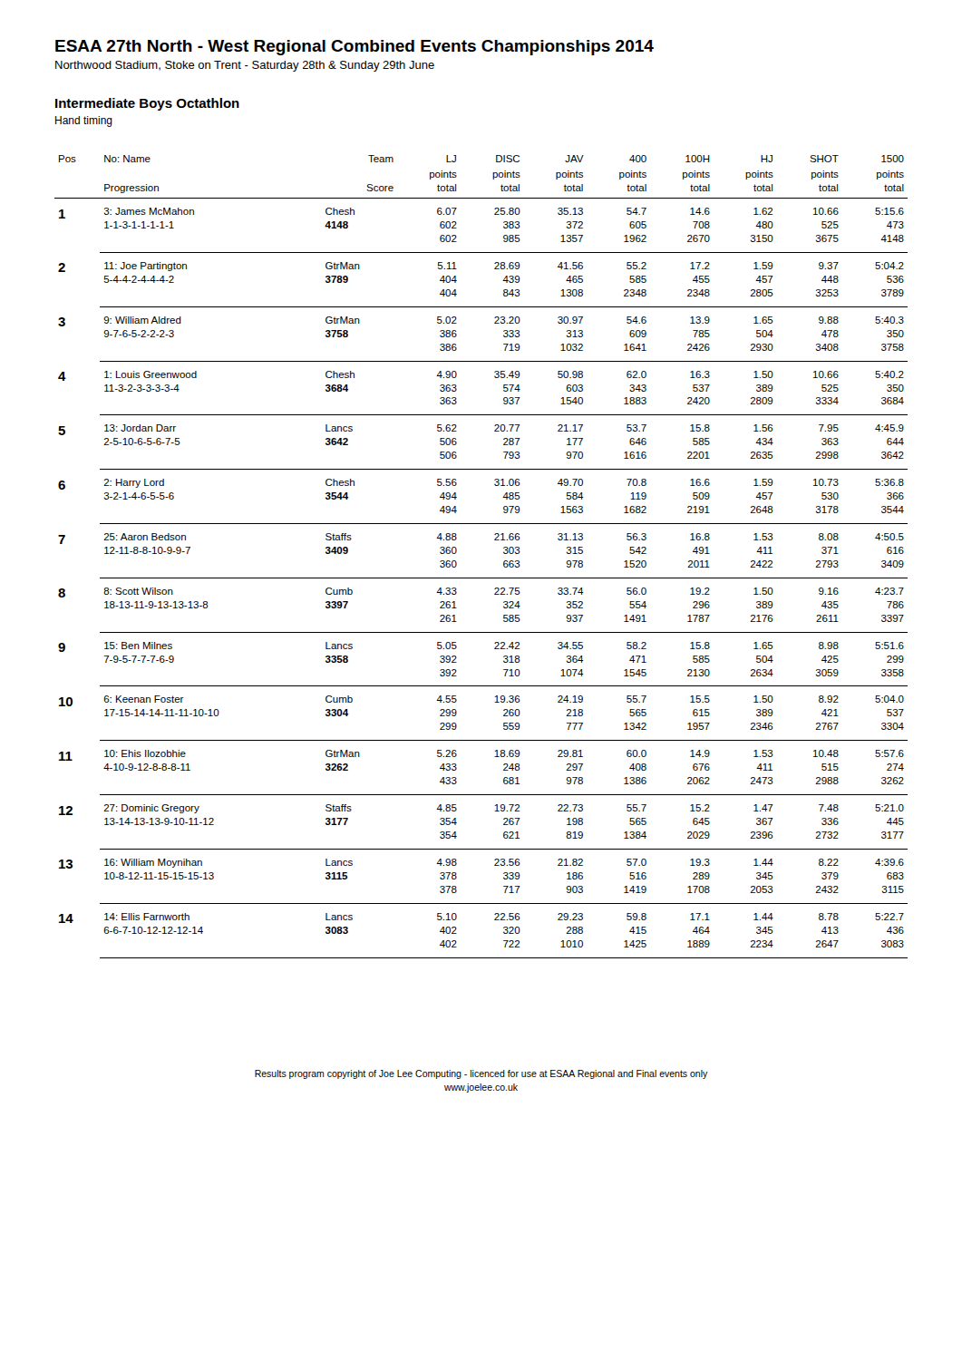ESAA 27th North - West Regional Combined Events Championships 2014
Northwood Stadium, Stoke on Trent - Saturday 28th & Sunday 29th June
Intermediate Boys Octathlon
Hand timing
| Pos | No: Name | Team | LJ | DISC | JAV | 400 | 100H | HJ | SHOT | 1500 |
| --- | --- | --- | --- | --- | --- | --- | --- | --- | --- | --- |
| | Progression | Score | points total | points total | points total | points total | points total | points total | points total | points total |
| 1 | 3: James McMahon | Chesh | 6.07 | 25.80 | 35.13 | 54.7 | 14.6 | 1.62 | 10.66 | 5:15.6 |
| 1-1-3-1-1-1-1-1 | 4148 | 602 | 383 | 372 | 605 | 708 | 480 | 525 | 473 |
| | | 602 | 985 | 1357 | 1962 | 2670 | 3150 | 3675 | 4148 |
| 2 | 11: Joe Partington | GtrMan | 5.11 | 28.69 | 41.56 | 55.2 | 17.2 | 1.59 | 9.37 | 5:04.2 |
| 5-4-4-2-4-4-4-2 | 3789 | 404 | 439 | 465 | 585 | 455 | 457 | 448 | 536 |
| | | 404 | 843 | 1308 | 2348 | 2348 | 2805 | 3253 | 3789 |
| 3 | 9: William Aldred | GtrMan | 5.02 | 23.20 | 30.97 | 54.6 | 13.9 | 1.65 | 9.88 | 5:40.3 |
| 9-7-6-5-2-2-2-3 | 3758 | 386 | 333 | 313 | 609 | 785 | 504 | 478 | 350 |
| | | 386 | 719 | 1032 | 1641 | 2426 | 2930 | 3408 | 3758 |
| 4 | 1: Louis Greenwood | Chesh | 4.90 | 35.49 | 50.98 | 62.0 | 16.3 | 1.50 | 10.66 | 5:40.2 |
| 11-3-2-3-3-3-3-4 | 3684 | 363 | 574 | 603 | 343 | 537 | 389 | 525 | 350 |
| | | 363 | 937 | 1540 | 1883 | 2420 | 2809 | 3334 | 3684 |
| 5 | 13: Jordan Darr | Lancs | 5.62 | 20.77 | 21.17 | 53.7 | 15.8 | 1.56 | 7.95 | 4:45.9 |
| 2-5-10-6-5-6-7-5 | 3642 | 506 | 287 | 177 | 646 | 585 | 434 | 363 | 644 |
| | | 506 | 793 | 970 | 1616 | 2201 | 2635 | 2998 | 3642 |
| 6 | 2: Harry Lord | Chesh | 5.56 | 31.06 | 49.70 | 70.8 | 16.6 | 1.59 | 10.73 | 5:36.8 |
| 3-2-1-4-6-5-5-6 | 3544 | 494 | 485 | 584 | 119 | 509 | 457 | 530 | 366 |
| | | 494 | 979 | 1563 | 1682 | 2191 | 2648 | 3178 | 3544 |
| 7 | 25: Aaron Bedson | Staffs | 4.88 | 21.66 | 31.13 | 56.3 | 16.8 | 1.53 | 8.08 | 4:50.5 |
| 12-11-8-8-10-9-9-7 | 3409 | 360 | 303 | 315 | 542 | 491 | 411 | 371 | 616 |
| | | 360 | 663 | 978 | 1520 | 2011 | 2422 | 2793 | 3409 |
| 8 | 8: Scott Wilson | Cumb | 4.33 | 22.75 | 33.74 | 56.0 | 19.2 | 1.50 | 9.16 | 4:23.7 |
| 18-13-11-9-13-13-13-8 | 3397 | 261 | 324 | 352 | 554 | 296 | 389 | 435 | 786 |
| | | 261 | 585 | 937 | 1491 | 1787 | 2176 | 2611 | 3397 |
| 9 | 15: Ben Milnes | Lancs | 5.05 | 22.42 | 34.55 | 58.2 | 15.8 | 1.65 | 8.98 | 5:51.6 |
| 7-9-5-7-7-7-6-9 | 3358 | 392 | 318 | 364 | 471 | 585 | 504 | 425 | 299 |
| | | 392 | 710 | 1074 | 1545 | 2130 | 2634 | 3059 | 3358 |
| 10 | 6: Keenan Foster | Cumb | 4.55 | 19.36 | 24.19 | 55.7 | 15.5 | 1.50 | 8.92 | 5:04.0 |
| 17-15-14-14-11-11-10-10 | 3304 | 299 | 260 | 218 | 565 | 615 | 389 | 421 | 537 |
| | | 299 | 559 | 777 | 1342 | 1957 | 2346 | 2767 | 3304 |
| 11 | 10: Ehis Ilozobhie | GtrMan | 5.26 | 18.69 | 29.81 | 60.0 | 14.9 | 1.53 | 10.48 | 5:57.6 |
| 4-10-9-12-8-8-8-11 | 3262 | 433 | 248 | 297 | 408 | 676 | 411 | 515 | 274 |
| | | 433 | 681 | 978 | 1386 | 2062 | 2473 | 2988 | 3262 |
| 12 | 27: Dominic Gregory | Staffs | 4.85 | 19.72 | 22.73 | 55.7 | 15.2 | 1.47 | 7.48 | 5:21.0 |
| 13-14-13-13-9-10-11-12 | 3177 | 354 | 267 | 198 | 565 | 645 | 367 | 336 | 445 |
| | | 354 | 621 | 819 | 1384 | 2029 | 2396 | 2732 | 3177 |
| 13 | 16: William Moynihan | Lancs | 4.98 | 23.56 | 21.82 | 57.0 | 19.3 | 1.44 | 8.22 | 4:39.6 |
| 10-8-12-11-15-15-15-13 | 3115 | 378 | 339 | 186 | 516 | 289 | 345 | 379 | 683 |
| | | 378 | 717 | 903 | 1419 | 1708 | 2053 | 2432 | 3115 |
| 14 | 14: Ellis Farnworth | Lancs | 5.10 | 22.56 | 29.23 | 59.8 | 17.1 | 1.44 | 8.78 | 5:22.7 |
| 6-6-7-10-12-12-12-14 | 3083 | 402 | 320 | 288 | 415 | 464 | 345 | 413 | 436 |
| | | 402 | 722 | 1010 | 1425 | 1889 | 2234 | 2647 | 3083 |
Results program copyright of Joe Lee Computing - licenced for use at ESAA Regional and Final events only
www.joelee.co.uk